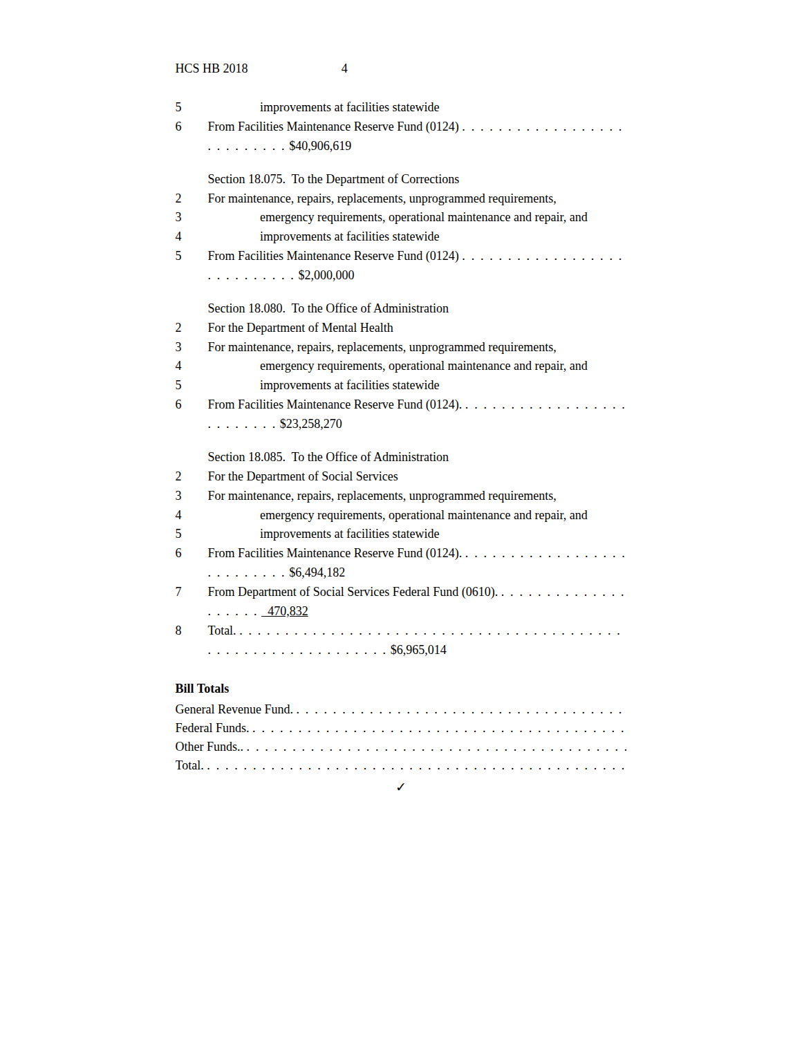HCS HB 2018 4
| 5 | improvements at facilities statewide |
| 6 | From Facilities Maintenance Reserve Fund (0124) . . . . . . . . . . . . . . . . . . . . . . . . . . . $40,906,619 |
| | Section 18.075. To the Department of Corrections |
| 2 | For maintenance, repairs, replacements, unprogrammed requirements, |
| 3 | emergency requirements, operational maintenance and repair, and |
| 4 | improvements at facilities statewide |
| 5 | From Facilities Maintenance Reserve Fund (0124) . . . . . . . . . . . . . . . . . . . . . . . . . . . . $2,000,000 |
| | Section 18.080. To the Office of Administration |
| 2 | For the Department of Mental Health |
| 3 | For maintenance, repairs, replacements, unprogrammed requirements, |
| 4 | emergency requirements, operational maintenance and repair, and |
| 5 | improvements at facilities statewide |
| 6 | From Facilities Maintenance Reserve Fund (0124). . . . . . . . . . . . . . . . . . . . . . . . . . . $23,258,270 |
| | Section 18.085. To the Office of Administration |
| 2 | For the Department of Social Services |
| 3 | For maintenance, repairs, replacements, unprogrammed requirements, |
| 4 | emergency requirements, operational maintenance and repair, and |
| 5 | improvements at facilities statewide |
| 6 | From Facilities Maintenance Reserve Fund (0124). . . . . . . . . . . . . . . . . . . . . . . . . . . . $6,494,182 |
| 7 | From Department of Social Services Federal Fund (0610). . . . . . . . . . . . . . . . . . . . . 470,832 |
| 8 | Total. . . . . . . . . . . . . . . . . . . . . . . . . . . . . . . . . . . . . . . . . . . . . . . . . . . . . . . . . . . . . . . $6,965,014 |
Bill Totals
General Revenue Fund. . . . . . . . . . . . . . . . . . . . . . . . . . . . . . . . . . . . . . . . . . . . . . . . . . . $87,865,750
Federal Funds. . . . . . . . . . . . . . . . . . . . . . . . . . . . . . . . . . . . . . . . . . . . . . . . . . . . . . . . . . . 36,817,598
Other Funds.. . . . . . . . . . . . . . . . . . . . . . . . . . . . . . . . . . . . . . . . . . . . . . . . . . . . . . . . . . . 154,936,827
Total. . . . . . . . . . . . . . . . . . . . . . . . . . . . . . . . . . . . . . . . . . . . . . . . . . . . . . . . . . . . . . . . . $279,620,175
✓